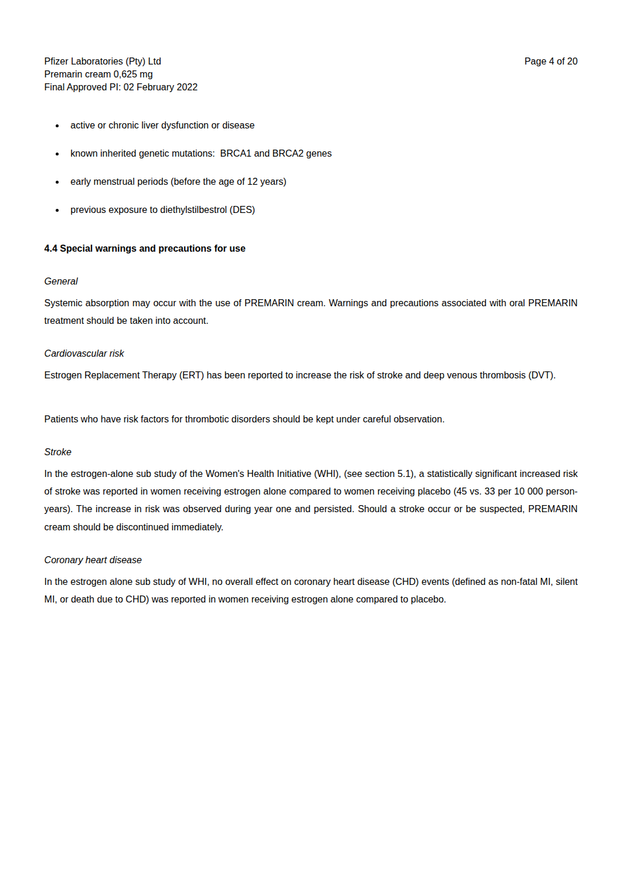Pfizer Laboratories (Pty) Ltd
Premarin cream 0,625 mg
Final Approved PI: 02 February 2022
Page 4 of 20
active or chronic liver dysfunction or disease
known inherited genetic mutations: BRCA1 and BRCA2 genes
early menstrual periods (before the age of 12 years)
previous exposure to diethylstilbestrol (DES)
4.4 Special warnings and precautions for use
General
Systemic absorption may occur with the use of PREMARIN cream. Warnings and precautions associated with oral PREMARIN treatment should be taken into account.
Cardiovascular risk
Estrogen Replacement Therapy (ERT) has been reported to increase the risk of stroke and deep venous thrombosis (DVT).
Patients who have risk factors for thrombotic disorders should be kept under careful observation.
Stroke
In the estrogen-alone sub study of the Women's Health Initiative (WHI), (see section 5.1), a statistically significant increased risk of stroke was reported in women receiving estrogen alone compared to women receiving placebo (45 vs. 33 per 10 000 person-years). The increase in risk was observed during year one and persisted. Should a stroke occur or be suspected, PREMARIN cream should be discontinued immediately.
Coronary heart disease
In the estrogen alone sub study of WHI, no overall effect on coronary heart disease (CHD) events (defined as non-fatal MI, silent MI, or death due to CHD) was reported in women receiving estrogen alone compared to placebo.